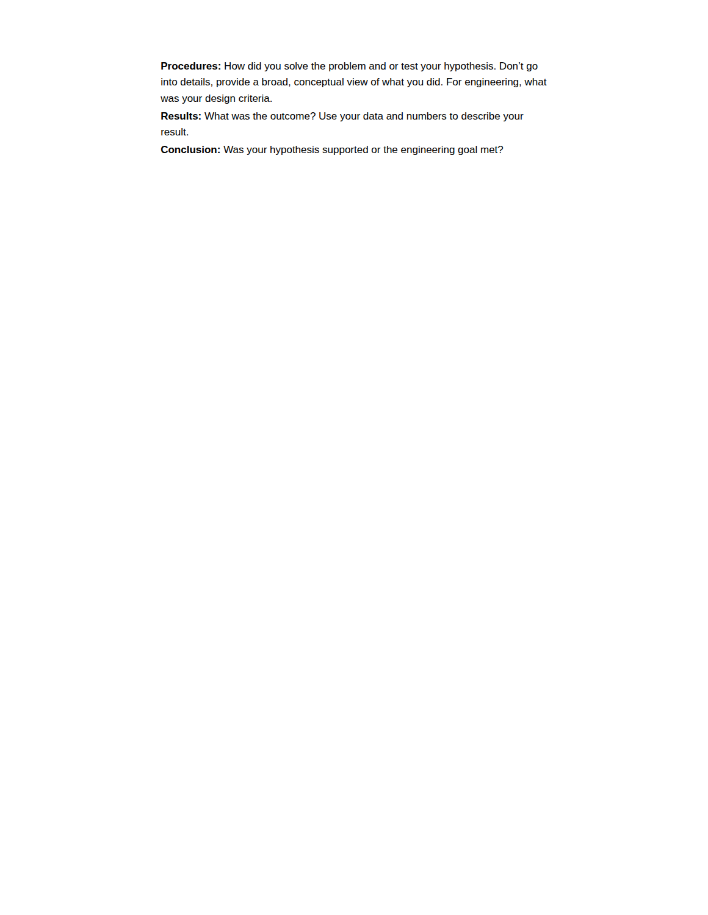Procedures: How did you solve the problem and or test your hypothesis. Don’t go into details, provide a broad, conceptual view of what you did. For engineering, what was your design criteria.
Results: What was the outcome? Use your data and numbers to describe your result.
Conclusion: Was your hypothesis supported or the engineering goal met?